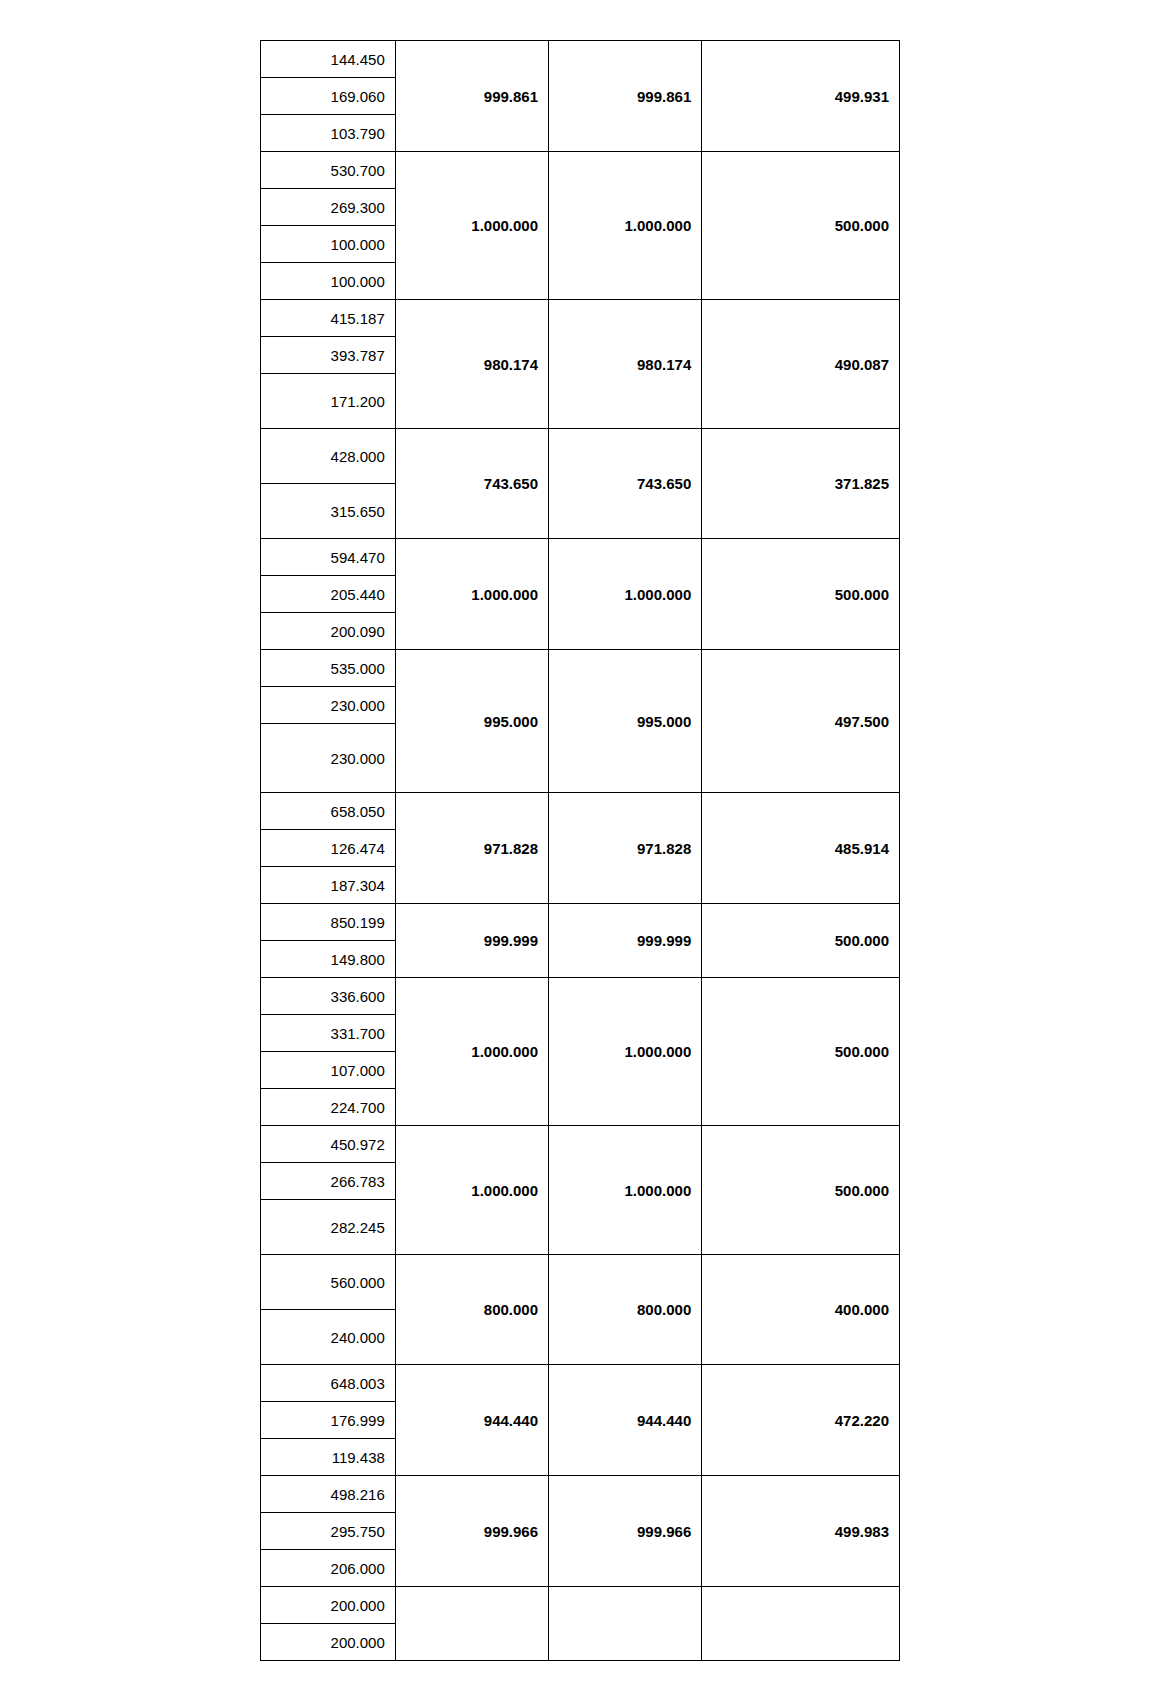| 144.450 | 999.861 | 999.861 | 499.931 |
| 169.060 |
| 103.790 |
| 530.700 | 1.000.000 | 1.000.000 | 500.000 |
| 269.300 |
| 100.000 |
| 100.000 |
| 415.187 | 980.174 | 980.174 | 490.087 |
| 393.787 |
| 171.200 |
| 428.000 | 743.650 | 743.650 | 371.825 |
| 315.650 |
| 594.470 | 1.000.000 | 1.000.000 | 500.000 |
| 205.440 |
| 200.090 |
| 535.000 | 995.000 | 995.000 | 497.500 |
| 230.000 |
| 230.000 |
| 658.050 | 971.828 | 971.828 | 485.914 |
| 126.474 |
| 187.304 |
| 850.199 | 999.999 | 999.999 | 500.000 |
| 149.800 |
| 336.600 | 1.000.000 | 1.000.000 | 500.000 |
| 331.700 |
| 107.000 |
| 224.700 |
| 450.972 | 1.000.000 | 1.000.000 | 500.000 |
| 266.783 |
| 282.245 |
| 560.000 | 800.000 | 800.000 | 400.000 |
| 240.000 |
| 648.003 | 944.440 | 944.440 | 472.220 |
| 176.999 |
| 119.438 |
| 498.216 | 999.966 | 999.966 | 499.983 |
| 295.750 |
| 206.000 |
| 200.000 | | | |
| 200.000 |